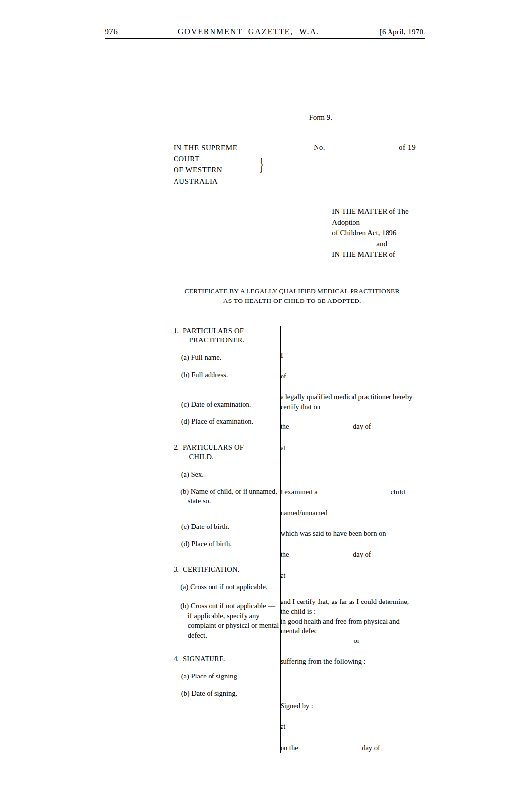976
GOVERNMENT GAZETTE, W.A.
[6 April, 1970.
Form 9.
IN THE SUPREME COURT
OF WESTERN AUSTRALIA }
No.
of 19
IN THE MATTER of The Adoption
of Children Act, 1896
and IN THE MATTER of
CERTIFICATE BY A LEGALLY QUALIFIED MEDICAL PRACTITIONER
AS TO HEALTH OF CHILD TO BE ADOPTED.
| 1. PARTICULARS OF PRACTITIONER. (a) Full name. (b) Full address. (c) Date of examination. (d) Place of examination. 2. PARTICULARS OF CHILD. (a) Sex. (b) Name of child, or if unnamed, state so. (c) Date of birth. (d) Place of birth. 3. CERTIFICATION. (a) Cross out if not applicable. (b) Cross out if not applicable — if applicable, specify any complaint or physical or mental defect. 4. SIGNATURE. (a) Place of signing. (b) Date of signing. | I of a legally qualified medical practitioner hereby certify that on the day of at I examined a child named/unnamed which was said to have been born on the day of at and I certify that, as far as I could determine, the child is : in good health and free from physical and mental defect or suffering from the following : Signed by : at on the day of |